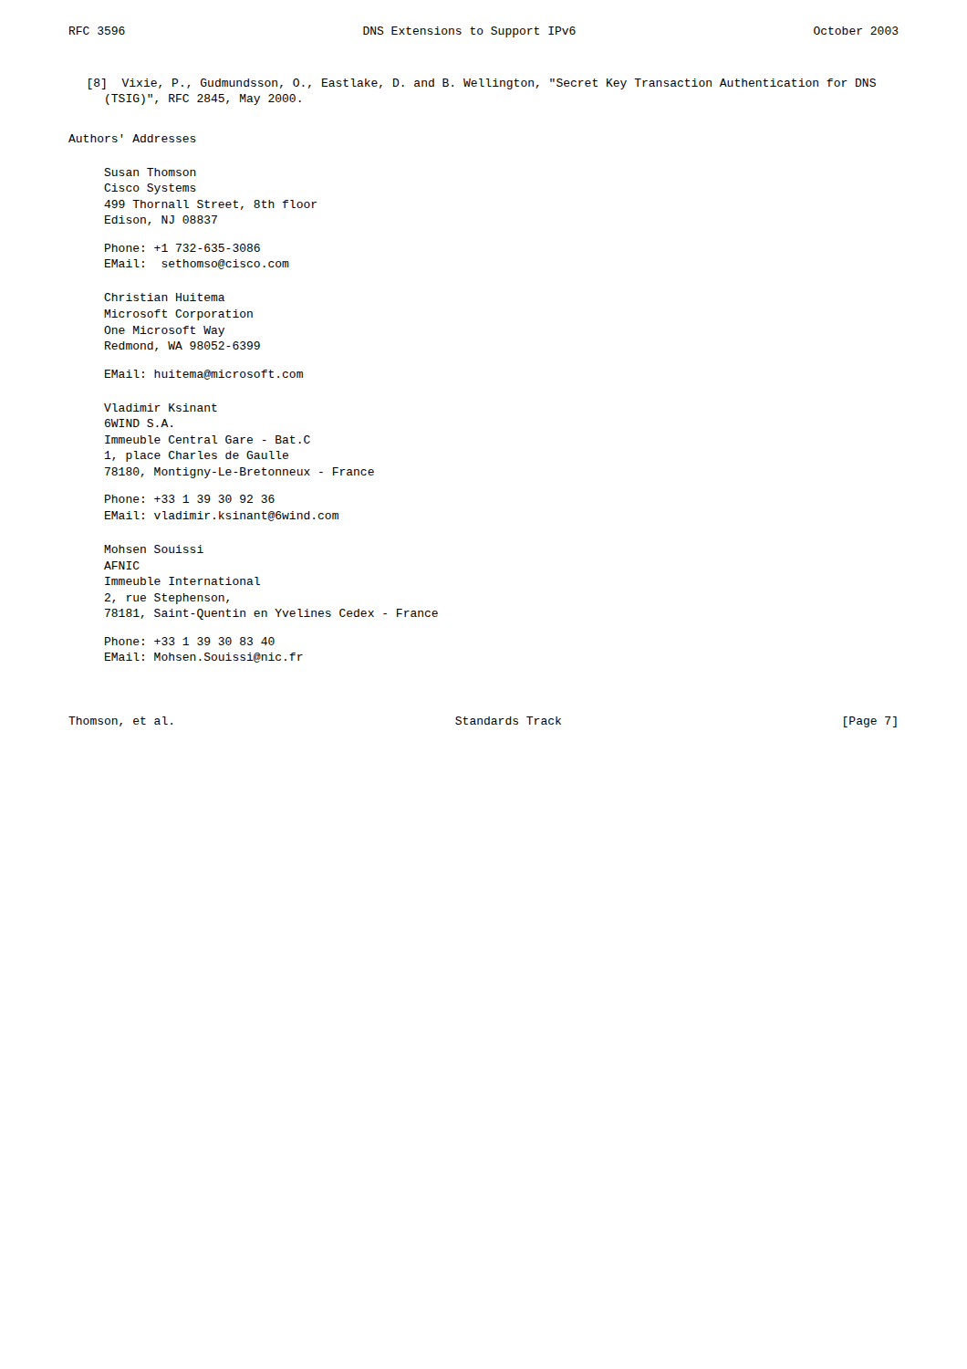RFC 3596 DNS Extensions to Support IPv6 October 2003
[8] Vixie, P., Gudmundsson, O., Eastlake, D. and B. Wellington, "Secret Key Transaction Authentication for DNS (TSIG)", RFC 2845, May 2000.
Authors' Addresses
Susan Thomson
Cisco Systems
499 Thornall Street, 8th floor
Edison, NJ 08837
Phone: +1 732-635-3086
EMail: sethomso@cisco.com
Christian Huitema
Microsoft Corporation
One Microsoft Way
Redmond, WA 98052-6399
EMail: huitema@microsoft.com
Vladimir Ksinant
6WIND S.A.
Immeuble Central Gare - Bat.C
1, place Charles de Gaulle
78180, Montigny-Le-Bretonneux - France
Phone: +33 1 39 30 92 36
EMail: vladimir.ksinant@6wind.com
Mohsen Souissi
AFNIC
Immeuble International
2, rue Stephenson,
78181, Saint-Quentin en Yvelines Cedex - France
Phone: +33 1 39 30 83 40
EMail: Mohsen.Souissi@nic.fr
Thomson, et al. Standards Track [Page 7]